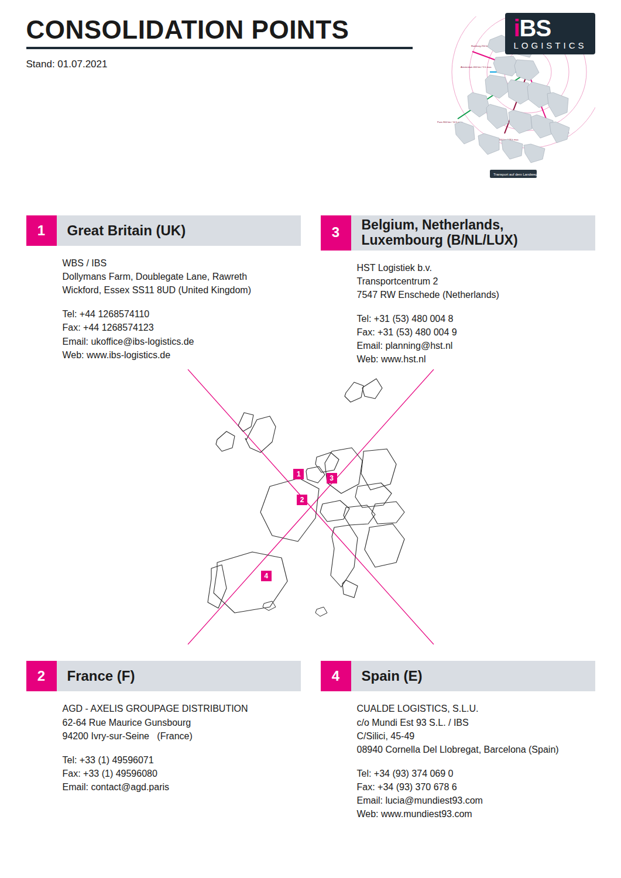i BS LOGISTICS
Hamburg 250 km / 3 h max. Amsterdam 400 km / 5 h max. Paris 800 km / 10 h max. Madrid 1400 km / 18 h max. Wien 1000 km / 12 h max. Transport auf dem Landweg
CONSOLIDATION POINTS
Stand: 01.07.2021
1
Great Britain (UK)
WBS / IBS
Dollymans Farm, Doublegate Lane, Rawreth
Wickford, Essex SS11 8UD (United Kingdom)
Tel: +44 1268574110
Fax: +44 1268574123
Email: ukoffice@ibs-logistics.de
Web: www.ibs-logistics.de
3
Belgium, Netherlands,
Luxembourg (B/NL/LUX)
HST Logistiek b.v.
Transportcentrum 2
7547 RW Enschede (Netherlands)
Tel: +31 (53) 480 004 8
Fax: +31 (53) 480 004 9
Email: planning@hst.nl
Web: www.hst.nl
1 2 3 4
2
France (F)
AGD - AXELIS GROUPAGE DISTRIBUTION
62-64 Rue Maurice Gunsbourg
94200 Ivry-sur-Seine (France)
Tel: +33 (1) 49596071
Fax: +33 (1) 49596080
Email: contact@agd.paris
4
Spain (E)
CUALDE LOGISTICS, S.L.U.
c/o Mundi Est 93 S.L. / IBS
C/Silici, 45-49
08940 Cornella Del Llobregat, Barcelona (Spain)
Tel: +34 (93) 374 069 0
Fax: +34 (93) 370 678 6
Email: lucia@mundiest93.com
Web: www.mundiest93.com